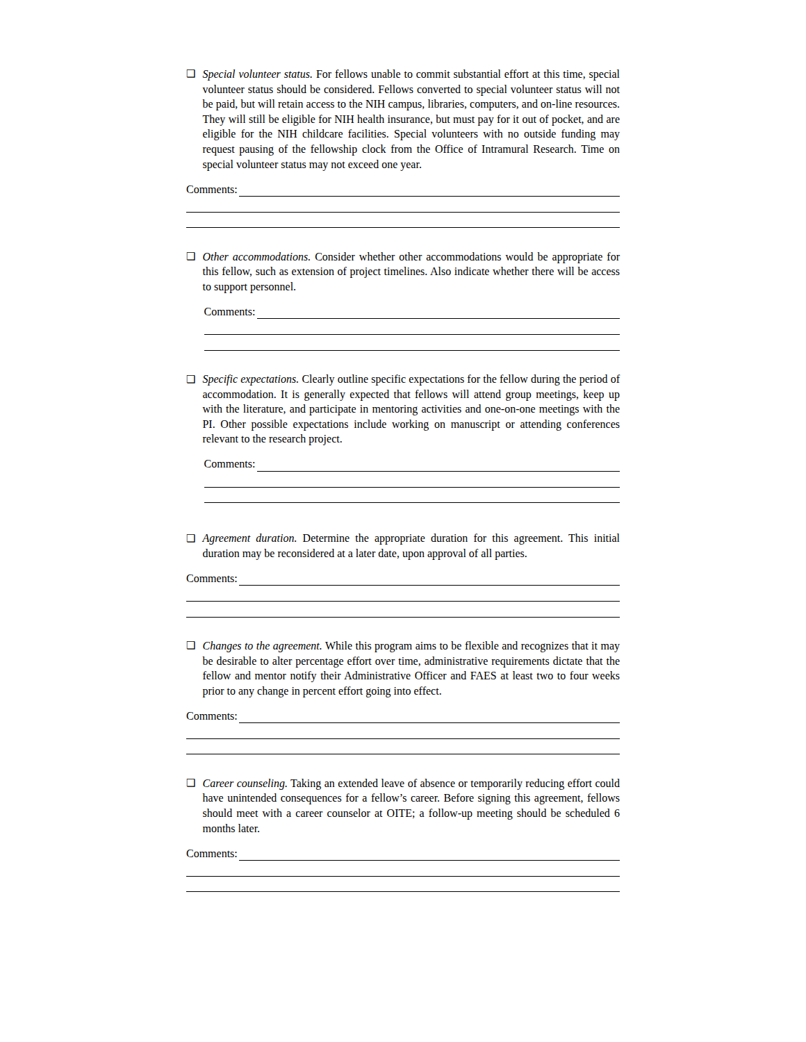❑
Special volunteer status. For fellows unable to commit substantial effort at this time, special volunteer status should be considered. Fellows converted to special volunteer status will not be paid, but will retain access to the NIH campus, libraries, computers, and on-line resources. They will still be eligible for NIH health insurance, but must pay for it out of pocket, and are eligible for the NIH childcare facilities. Special volunteers with no outside funding may request pausing of the fellowship clock from the Office of Intramural Research. Time on special volunteer status may not exceed one year.
Comments:
❑
Other accommodations. Consider whether other accommodations would be appropriate for this fellow, such as extension of project timelines. Also indicate whether there will be access to support personnel.
Comments:
❑
Specific expectations. Clearly outline specific expectations for the fellow during the period of accommodation. It is generally expected that fellows will attend group meetings, keep up with the literature, and participate in mentoring activities and one-on-one meetings with the PI. Other possible expectations include working on manuscript or attending conferences relevant to the research project.
Comments:
❑
Agreement duration. Determine the appropriate duration for this agreement. This initial duration may be reconsidered at a later date, upon approval of all parties.
Comments:
❑
Changes to the agreement. While this program aims to be flexible and recognizes that it may be desirable to alter percentage effort over time, administrative requirements dictate that the fellow and mentor notify their Administrative Officer and FAES at least two to four weeks prior to any change in percent effort going into effect.
Comments:
❑
Career counseling. Taking an extended leave of absence or temporarily reducing effort could have unintended consequences for a fellow’s career. Before signing this agreement, fellows should meet with a career counselor at OITE; a follow-up meeting should be scheduled 6 months later.
Comments: